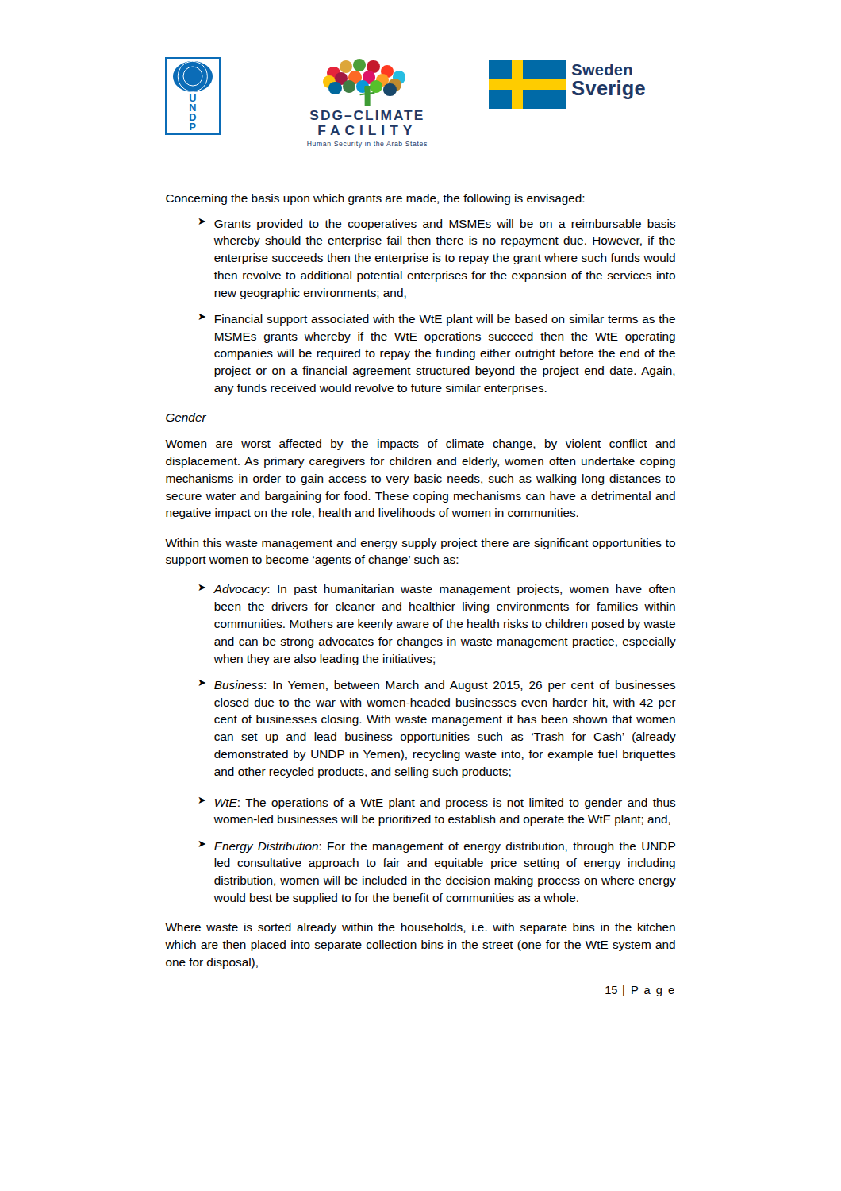U
N
D
P
SDG–CLIMATE
FACILITY
Human Security in the Arab States
Sweden
Sverige
Concerning the basis upon which grants are made, the following is envisaged:
Grants provided to the cooperatives and MSMEs will be on a reimbursable basis whereby should the enterprise fail then there is no repayment due. However, if the enterprise succeeds then the enterprise is to repay the grant where such funds would then revolve to additional potential enterprises for the expansion of the services into new geographic environments; and,
Financial support associated with the WtE plant will be based on similar terms as the MSMEs grants whereby if the WtE operations succeed then the WtE operating companies will be required to repay the funding either outright before the end of the project or on a financial agreement structured beyond the project end date. Again, any funds received would revolve to future similar enterprises.
Gender
Women are worst affected by the impacts of climate change, by violent conflict and displacement. As primary caregivers for children and elderly, women often undertake coping mechanisms in order to gain access to very basic needs, such as walking long distances to secure water and bargaining for food. These coping mechanisms can have a detrimental and negative impact on the role, health and livelihoods of women in communities.
Within this waste management and energy supply project there are significant opportunities to support women to become ‘agents of change’ such as:
Advocacy: In past humanitarian waste management projects, women have often been the drivers for cleaner and healthier living environments for families within communities. Mothers are keenly aware of the health risks to children posed by waste and can be strong advocates for changes in waste management practice, especially when they are also leading the initiatives;
Business: In Yemen, between March and August 2015, 26 per cent of businesses closed due to the war with women-headed businesses even harder hit, with 42 per cent of businesses closing. With waste management it has been shown that women can set up and lead business opportunities such as ‘Trash for Cash’ (already demonstrated by UNDP in Yemen), recycling waste into, for example fuel briquettes and other recycled products, and selling such products;
WtE: The operations of a WtE plant and process is not limited to gender and thus women-led businesses will be prioritized to establish and operate the WtE plant; and,
Energy Distribution: For the management of energy distribution, through the UNDP led consultative approach to fair and equitable price setting of energy including distribution, women will be included in the decision making process on where energy would best be supplied to for the benefit of communities as a whole.
Where waste is sorted already within the households, i.e. with separate bins in the kitchen which are then placed into separate collection bins in the street (one for the WtE system and one for disposal),
15 | P a g e